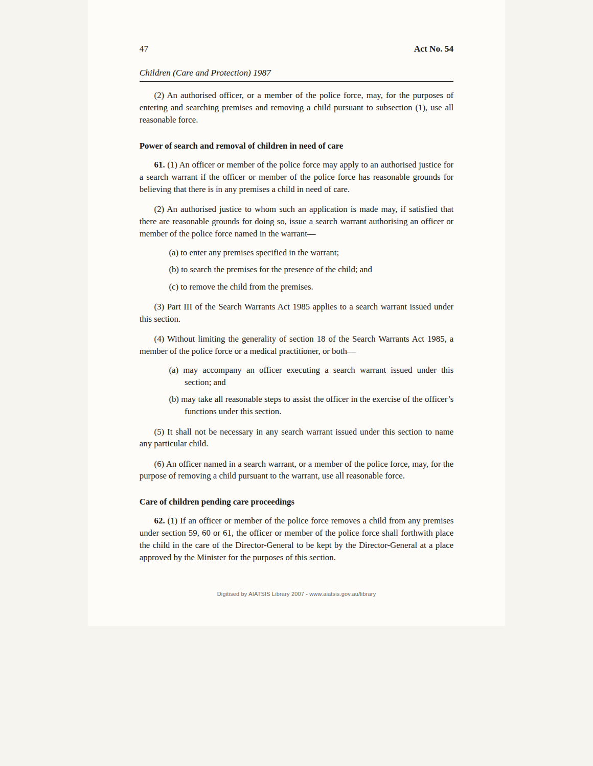47 Act No. 54
Children (Care and Protection) 1987
(2) An authorised officer, or a member of the police force, may, for the purposes of entering and searching premises and removing a child pursuant to subsection (1), use all reasonable force.
Power of search and removal of children in need of care
61. (1) An officer or member of the police force may apply to an authorised justice for a search warrant if the officer or member of the police force has reasonable grounds for believing that there is in any premises a child in need of care.
(2) An authorised justice to whom such an application is made may, if satisfied that there are reasonable grounds for doing so, issue a search warrant authorising an officer or member of the police force named in the warrant—
(a) to enter any premises specified in the warrant;
(b) to search the premises for the presence of the child; and
(c) to remove the child from the premises.
(3) Part III of the Search Warrants Act 1985 applies to a search warrant issued under this section.
(4) Without limiting the generality of section 18 of the Search Warrants Act 1985, a member of the police force or a medical practitioner, or both—
(a) may accompany an officer executing a search warrant issued under this section; and
(b) may take all reasonable steps to assist the officer in the exercise of the officer’s functions under this section.
(5) It shall not be necessary in any search warrant issued under this section to name any particular child.
(6) An officer named in a search warrant, or a member of the police force, may, for the purpose of removing a child pursuant to the warrant, use all reasonable force.
Care of children pending care proceedings
62. (1) If an officer or member of the police force removes a child from any premises under section 59, 60 or 61, the officer or member of the police force shall forthwith place the child in the care of the Director-General to be kept by the Director-General at a place approved by the Minister for the purposes of this section.
Digitised by AIATSIS Library 2007 - www.aiatsis.gov.au/library